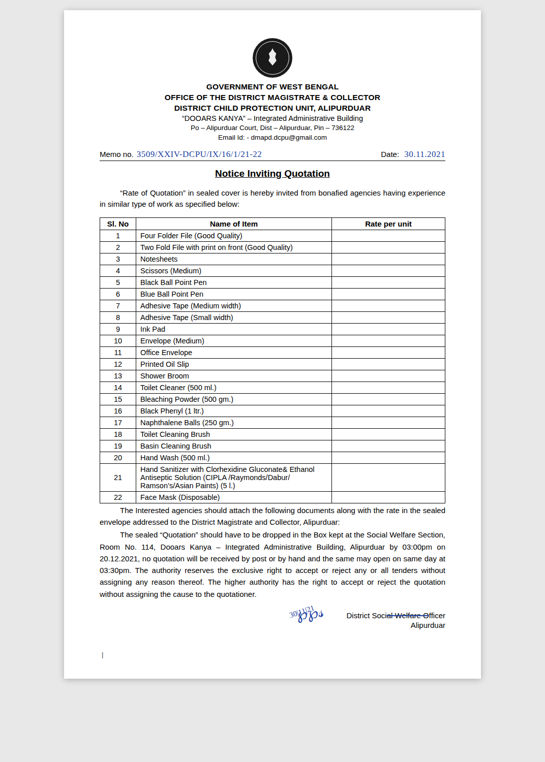GOVERNMENT OF WEST BENGAL
OFFICE OF THE DISTRICT MAGISTRATE & COLLECTOR
DISTRICT CHILD PROTECTION UNIT, ALIPURDUAR
“DOOARS KANYA” – Integrated Administrative Building
Po – Alipurduar Court, Dist – Alipurduar, Pin – 736122
Email Id: - dmapd.dcpu@gmail.com
Memo no. 3509/XXIV-DCPU/IX/16/1/21-22
Date: 30.11.2021
Notice Inviting Quotation
“Rate of Quotation” in sealed cover is hereby invited from bonafied agencies having experience in similar type of work as specified below:
| Sl. No | Name of Item | Rate per unit |
| --- | --- | --- |
| 1 | Four Folder File (Good Quality) | |
| 2 | Two Fold File with print on front (Good Quality) | |
| 3 | Notesheets | |
| 4 | Scissors (Medium) | |
| 5 | Black Ball Point Pen | |
| 6 | Blue Ball Point Pen | |
| 7 | Adhesive Tape (Medium width) | |
| 8 | Adhesive Tape (Small width) | |
| 9 | Ink Pad | |
| 10 | Envelope (Medium) | |
| 11 | Office Envelope | |
| 12 | Printed Oil Slip | |
| 13 | Shower Broom | |
| 14 | Toilet Cleaner (500 ml.) | |
| 15 | Bleaching Powder (500 gm.) | |
| 16 | Black Phenyl (1 ltr.) | |
| 17 | Naphthalene Balls (250 gm.) | |
| 18 | Toilet Cleaning Brush | |
| 19 | Basin Cleaning Brush | |
| 20 | Hand Wash (500 ml.) | |
| 21 | Hand Sanitizer with Clorhexidine Gluconate& Ethanol Antiseptic Solution (CIPLA /Raymonds/Dabur/ Ramson’s/Asian Paints) (5 l.) | |
| 22 | Face Mask (Disposable) | |
The Interested agencies should attach the following documents along with the rate in the sealed envelope addressed to the District Magistrate and Collector, Alipurduar:
The sealed “Quotation” should have to be dropped in the Box kept at the Social Welfare Section, Room No. 114, Dooars Kanya – Integrated Administrative Building, Alipurduar by 03:00pm on 20.12.2021, no quotation will be received by post or by hand and the same may open on same day at 03:30pm. The authority reserves the exclusive right to accept or reject any or all tenders without assigning any reason thereof. The higher authority has the right to accept or reject the quotation without assigning the cause to the quotationer.
℘℘𝓈 30|11|21
District Social Welfare Officer
Alipurduar
|